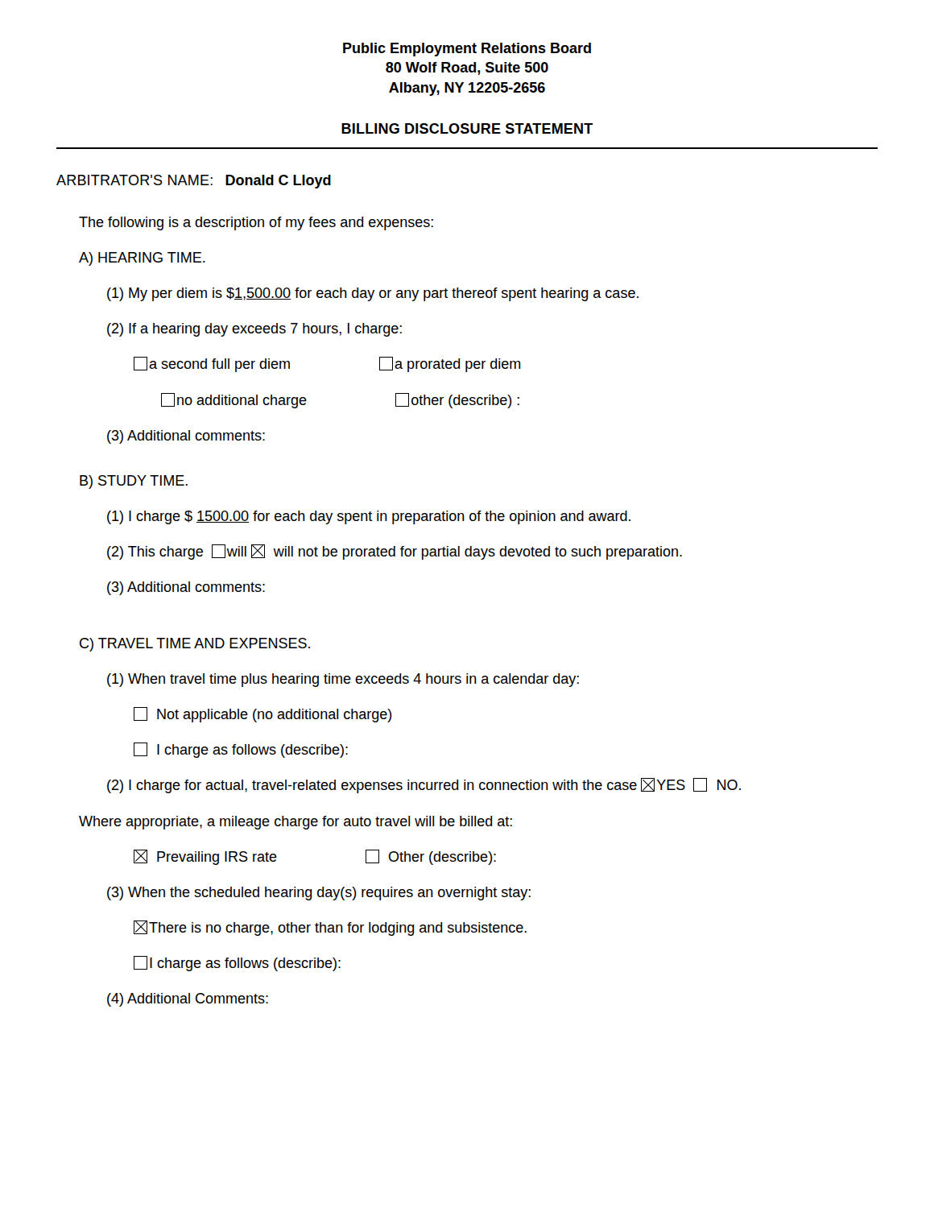Public Employment Relations Board
80 Wolf Road, Suite 500
Albany, NY 12205-2656
BILLING DISCLOSURE STATEMENT
ARBITRATOR'S NAME: Donald C Lloyd
The following is a description of my fees and expenses:
A) HEARING TIME.
(1) My per diem is $1,500.00 for each day or any part thereof spent hearing a case.
(2) If a hearing day exceeds 7 hours, I charge:
a second full per diem a prorated per diem
no additional charge other (describe) :
(3) Additional comments:
B) STUDY TIME.
(1) I charge $ 1500.00 for each day spent in preparation of the opinion and award.
(2) This charge will will not be prorated for partial days devoted to such preparation.
(3) Additional comments:
C) TRAVEL TIME AND EXPENSES.
(1) When travel time plus hearing time exceeds 4 hours in a calendar day:
Not applicable (no additional charge)
I charge as follows (describe):
(2) I charge for actual, travel-related expenses incurred in connection with the case YES NO.
Where appropriate, a mileage charge for auto travel will be billed at:
Prevailing IRS rate Other (describe):
(3) When the scheduled hearing day(s) requires an overnight stay:
There is no charge, other than for lodging and subsistence.
I charge as follows (describe):
(4) Additional Comments: